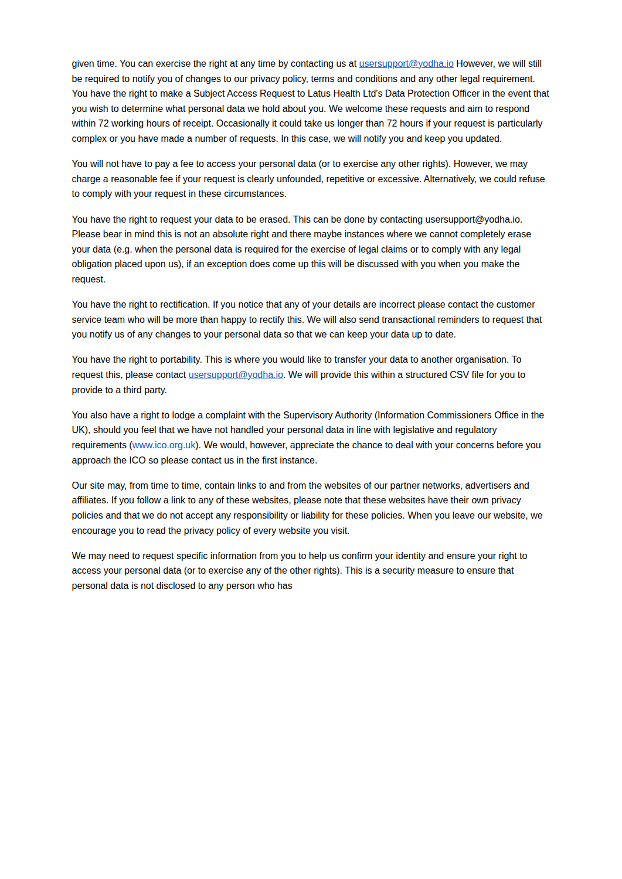given time. You can exercise the right at any time by contacting us at usersupport@yodha.io However, we will still be required to notify you of changes to our privacy policy, terms and conditions and any other legal requirement.
You have the right to make a Subject Access Request to Latus Health Ltd's Data Protection Officer in the event that you wish to determine what personal data we hold about you. We welcome these requests and aim to respond within 72 working hours of receipt. Occasionally it could take us longer than 72 hours if your request is particularly complex or you have made a number of requests. In this case, we will notify you and keep you updated.
You will not have to pay a fee to access your personal data (or to exercise any other rights). However, we may charge a reasonable fee if your request is clearly unfounded, repetitive or excessive. Alternatively, we could refuse to comply with your request in these circumstances.
You have the right to request your data to be erased. This can be done by contacting usersupport@yodha.io. Please bear in mind this is not an absolute right and there maybe instances where we cannot completely erase your data (e.g. when the personal data is required for the exercise of legal claims or to comply with any legal obligation placed upon us), if an exception does come up this will be discussed with you when you make the request.
You have the right to rectification. If you notice that any of your details are incorrect please contact the customer service team who will be more than happy to rectify this. We will also send transactional reminders to request that you notify us of any changes to your personal data so that we can keep your data up to date.
You have the right to portability. This is where you would like to transfer your data to another organisation. To request this, please contact usersupport@yodha.io. We will provide this within a structured CSV file for you to provide to a third party.
You also have a right to lodge a complaint with the Supervisory Authority (Information Commissioners Office in the UK), should you feel that we have not handled your personal data in line with legislative and regulatory requirements (www.ico.org.uk). We would, however, appreciate the chance to deal with your concerns before you approach the ICO so please contact us in the first instance.
Our site may, from time to time, contain links to and from the websites of our partner networks, advertisers and affiliates. If you follow a link to any of these websites, please note that these websites have their own privacy policies and that we do not accept any responsibility or liability for these policies. When you leave our website, we encourage you to read the privacy policy of every website you visit.
We may need to request specific information from you to help us confirm your identity and ensure your right to access your personal data (or to exercise any of the other rights). This is a security measure to ensure that personal data is not disclosed to any person who has